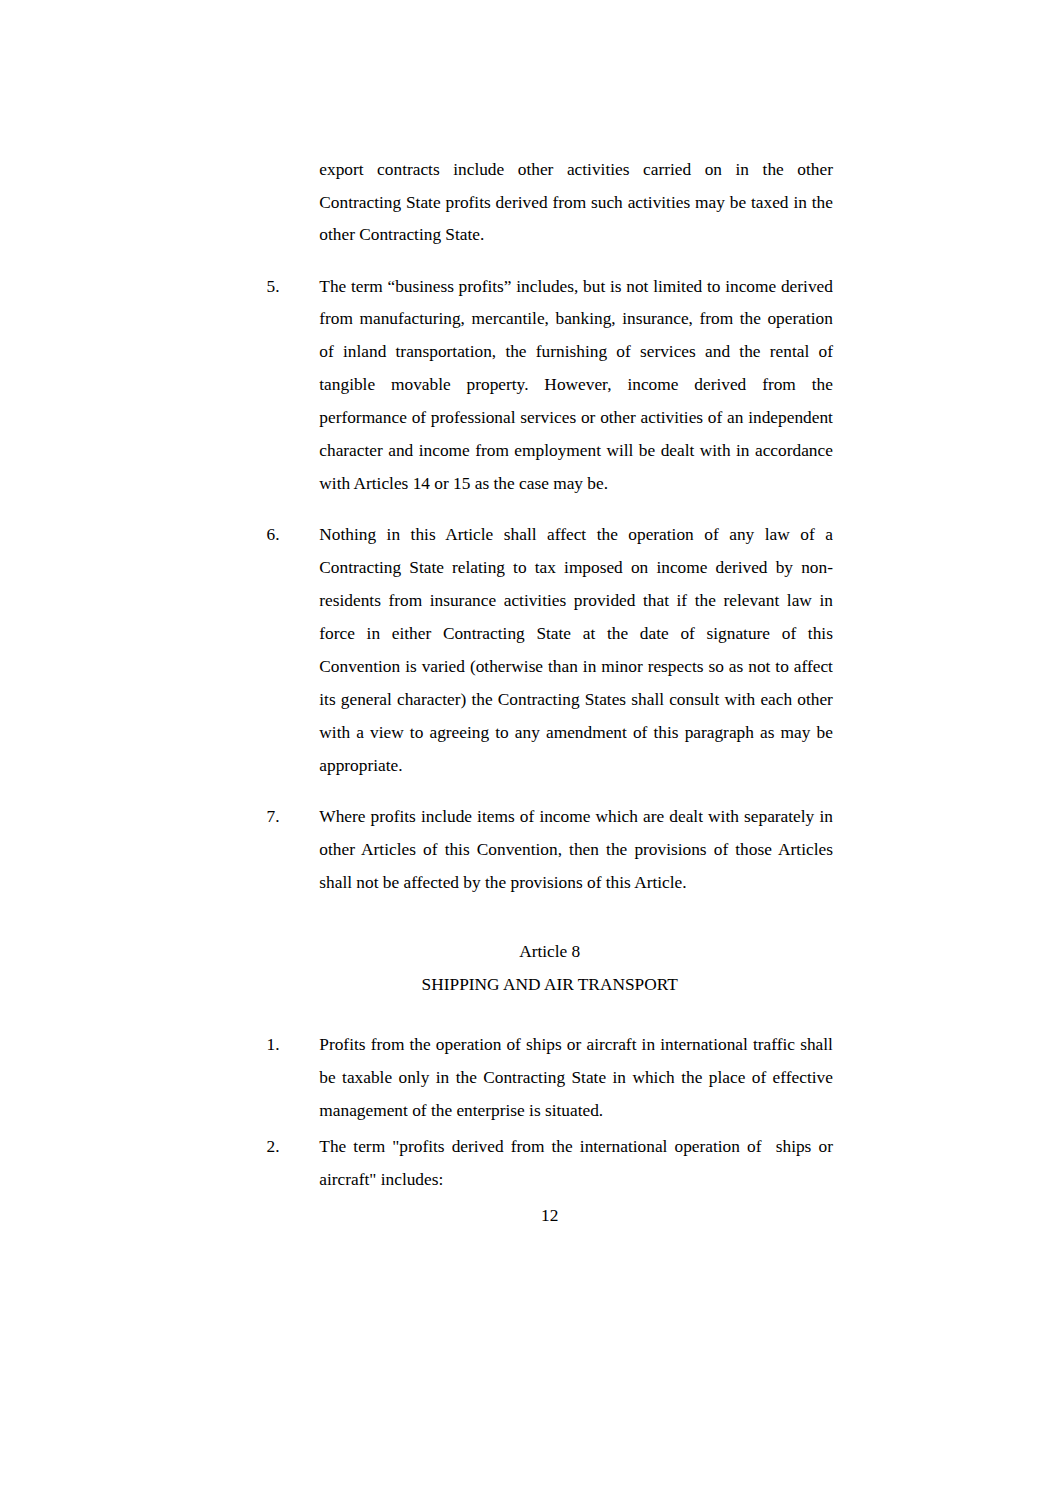export contracts include other activities carried on in the other Contracting State profits derived from such activities may be taxed in the other Contracting State.
5.
The term “business profits” includes, but is not limited to income derived from manufacturing, mercantile, banking, insurance, from the operation of inland transportation, the furnishing of services and the rental of tangible movable property. However, income derived from the performance of professional services or other activities of an independent character and income from employment will be dealt with in accordance with Articles 14 or 15 as the case may be.
6.
Nothing in this Article shall affect the operation of any law of a Contracting State relating to tax imposed on income derived by non-residents from insurance activities provided that if the relevant law in force in either Contracting State at the date of signature of this Convention is varied (otherwise than in minor respects so as not to affect its general character) the Contracting States shall consult with each other with a view to agreeing to any amendment of this paragraph as may be appropriate.
7.
Where profits include items of income which are dealt with separately in other Articles of this Convention, then the provisions of those Articles shall not be affected by the provisions of this Article.
Article 8
SHIPPING AND AIR TRANSPORT
1.
Profits from the operation of ships or aircraft in international traffic shall be taxable only in the Contracting State in which the place of effective management of the enterprise is situated.
2.
The term "profits derived from the international operation of ships or aircraft" includes:
12